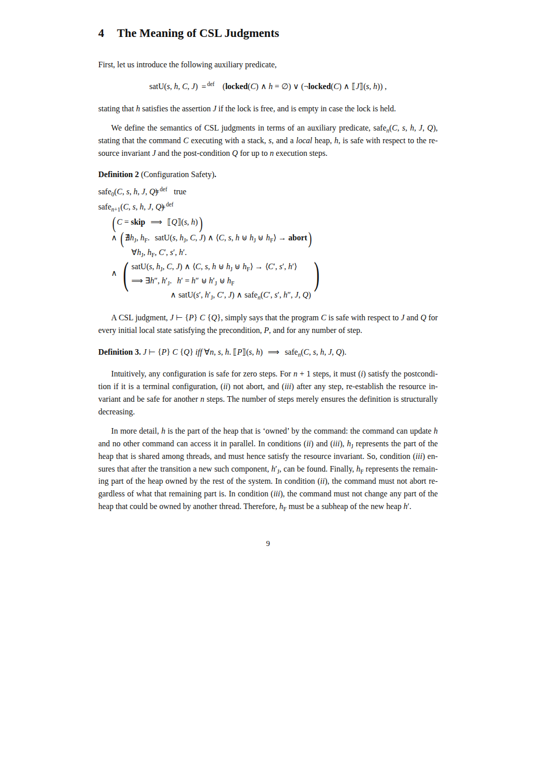4 The Meaning of CSL Judgments
First, let us introduce the following auxiliary predicate,
satU(s, h, C, J) def= (locked(C) ∧ h = ∅) ∨ (¬locked(C) ∧ ⟦J⟧(s, h)) ,
stating that h satisfies the assertion J if the lock is free, and is empty in case the lock is held.
We define the semantics of CSL judgments in terms of an auxiliary predicate, safen(C, s, h, J, Q), stating that the command C executing with a stack, s, and a local heap, h, is safe with respect to the resource invariant J and the post-condition Q for up to n execution steps.
Definition 2 (Configuration Safety).
safe0(C, s, h, J, Q) def= true safen+1(C, s, h, J, Q) def= (C = skip ⟹ ⟦Q⟧(s, h)) ∧ (∄hJ, hF. satU(s, hJ, C, J) ∧ ⟨C, s, h ⊎ hJ ⊎ hF⟩ → abort) ∧ ( ∀hJ, hF, C′, s′, h′. satU(s, hJ, C, J) ∧ ⟨C, s, h ⊎ hJ ⊎ hF⟩ → ⟨C′, s′, h′⟩ ⟹ ∃h″, h′J. h′ = h″ ⊎ h′J ⊎ hF ∧ satU(s′, h′J, C′, J) ∧ safen(C′, s′, h″, J, Q) )
A CSL judgment, J ⊢ {P} C {Q}, simply says that the program C is safe with respect to J and Q for every initial local state satisfying the precondition, P, and for any number of step.
Definition 3. J ⊢ {P} C {Q} iff ∀n, s, h. ⟦P⟧(s, h) ⟹ safen(C, s, h, J, Q).
Intuitively, any configuration is safe for zero steps. For n + 1 steps, it must (i) satisfy the postcondition if it is a terminal configuration, (ii) not abort, and (iii) after any step, re-establish the resource invariant and be safe for another n steps. The number of steps merely ensures the definition is structurally decreasing.
In more detail, h is the part of the heap that is ‘owned’ by the command: the command can update h and no other command can access it in parallel. In conditions (ii) and (iii), hJ represents the part of the heap that is shared among threads, and must hence satisfy the resource invariant. So, condition (iii) ensures that after the transition a new such component, h′J, can be found. Finally, hF represents the remaining part of the heap owned by the rest of the system. In condition (ii), the command must not abort regardless of what that remaining part is. In condition (iii), the command must not change any part of the heap that could be owned by another thread. Therefore, hF must be a subheap of the new heap h′.
9